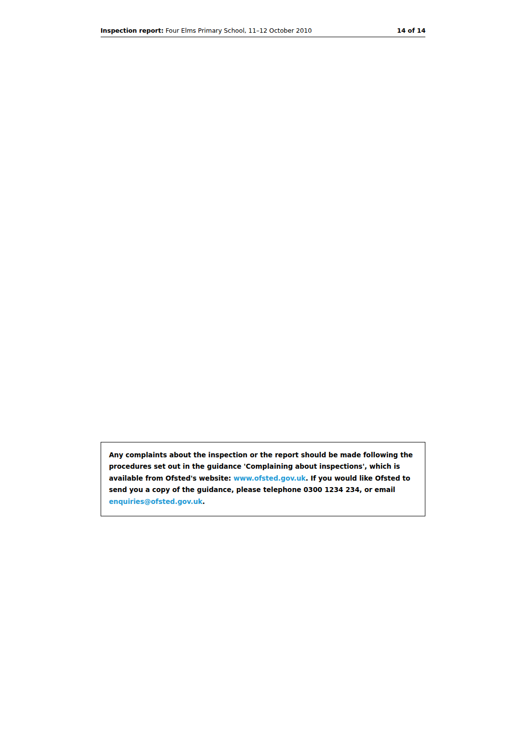Inspection report: Four Elms Primary School, 11–12 October 2010
14 of 14
Any complaints about the inspection or the report should be made following the procedures set out in the guidance 'Complaining about inspections', which is available from Ofsted's website: www.ofsted.gov.uk. If you would like Ofsted to send you a copy of the guidance, please telephone 0300 1234 234, or email enquiries@ofsted.gov.uk.